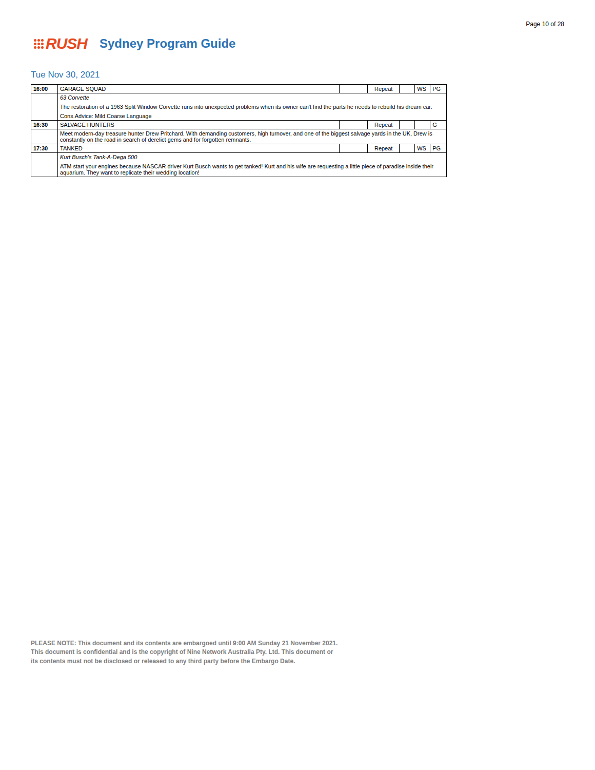Page 10 of 28
RUSH
Sydney Program Guide
Tue Nov 30, 2021
| 16:00 | GARAGE SQUAD | | Repeat | | WS | PG |
| | 63 Corvette The restoration of a 1963 Split Window Corvette runs into unexpected problems when its owner can't find the parts he needs to rebuild his dream car. Cons.Advice: Mild Coarse Language |
| 16:30 | SALVAGE HUNTERS | | Repeat | | | G |
| | Meet modern-day treasure hunter Drew Pritchard. With demanding customers, high turnover, and one of the biggest salvage yards in the UK, Drew is constantly on the road in search of derelict gems and for forgotten remnants. |
| 17:30 | TANKED | | Repeat | | WS | PG |
| | Kurt Busch's Tank-A-Dega 500 ATM start your engines because NASCAR driver Kurt Busch wants to get tanked! Kurt and his wife are requesting a little piece of paradise inside their aquarium. They want to replicate their wedding location! |
PLEASE NOTE: This document and its contents are embargoed until 9:00 AM Sunday 21 November 2021.
This document is confidential and is the copyright of Nine Network Australia Pty. Ltd. This document or
its contents must not be disclosed or released to any third party before the Embargo Date.